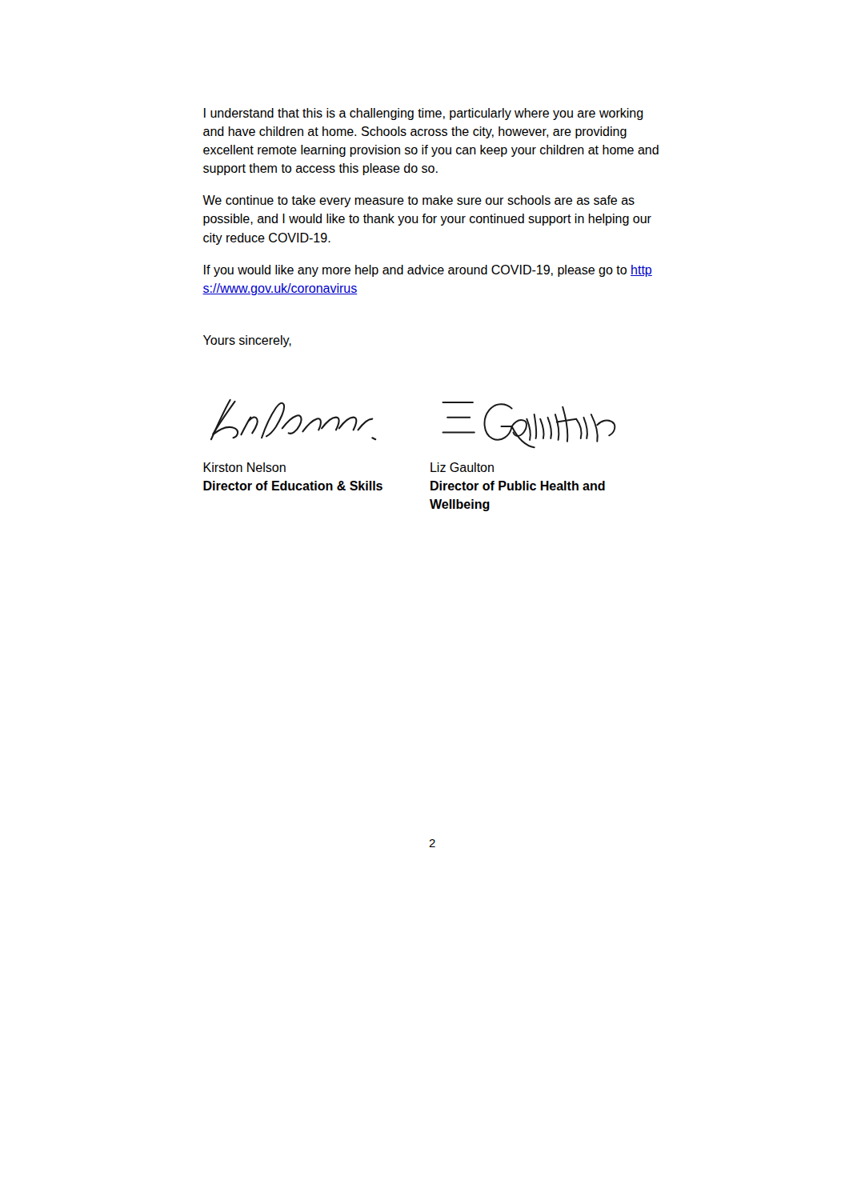I understand that this is a challenging time, particularly where you are working and have children at home. Schools across the city, however, are providing excellent remote learning provision so if you can keep your children at home and support them to access this please do so.
We continue to take every measure to make sure our schools are as safe as possible, and I would like to thank you for your continued support in helping our city reduce COVID-19.
If you would like any more help and advice around COVID-19, please go to https://www.gov.uk/coronavirus
Yours sincerely,
Kirston Nelson
Director of Education & Skills
Liz Gaulton
Director of Public Health and Wellbeing
2